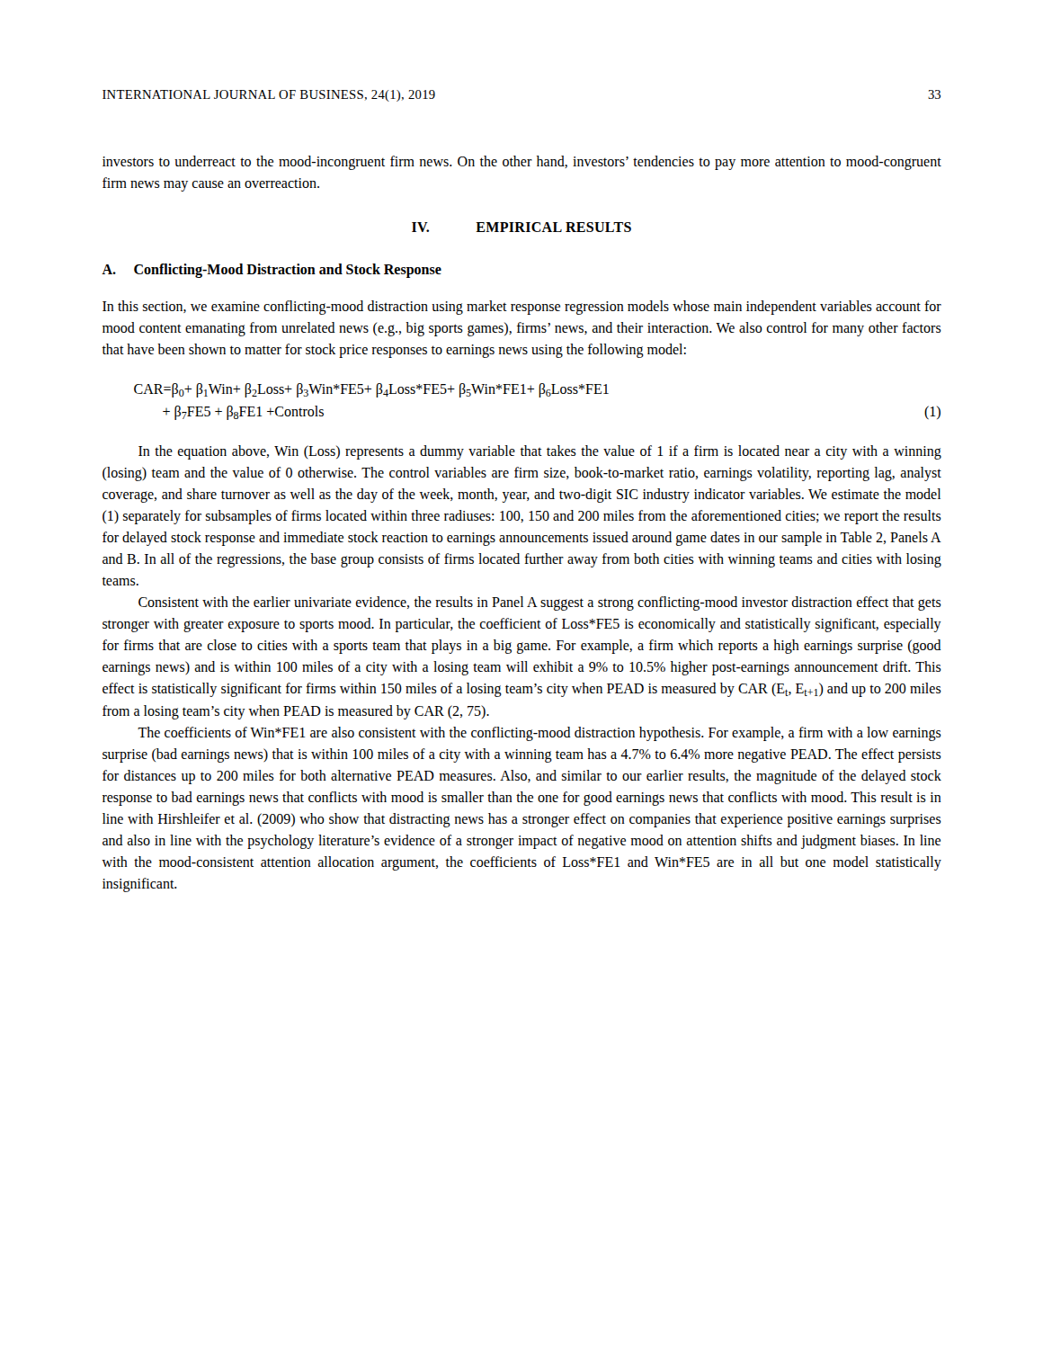INTERNATIONAL JOURNAL OF BUSINESS, 24(1), 2019 33
investors to underreact to the mood-incongruent firm news. On the other hand, investors’ tendencies to pay more attention to mood-congruent firm news may cause an overreaction.
IV. EMPIRICAL RESULTS
A. Conflicting-Mood Distraction and Stock Response
In this section, we examine conflicting-mood distraction using market response regression models whose main independent variables account for mood content emanating from unrelated news (e.g., big sports games), firms’ news, and their interaction. We also control for many other factors that have been shown to matter for stock price responses to earnings news using the following model:
CAR=β0+ β1Win+ β2Loss+ β3Win*FE5+ β4Loss*FE5+ β5Win*FE1+ β6Loss*FE1
+ β7FE5 + β8FE1 +Controls(1)
In the equation above, Win (Loss) represents a dummy variable that takes the value of 1 if a firm is located near a city with a winning (losing) team and the value of 0 otherwise. The control variables are firm size, book-to-market ratio, earnings volatility, reporting lag, analyst coverage, and share turnover as well as the day of the week, month, year, and two-digit SIC industry indicator variables. We estimate the model (1) separately for subsamples of firms located within three radiuses: 100, 150 and 200 miles from the aforementioned cities; we report the results for delayed stock response and immediate stock reaction to earnings announcements issued around game dates in our sample in Table 2, Panels A and B. In all of the regressions, the base group consists of firms located further away from both cities with winning teams and cities with losing teams.
Consistent with the earlier univariate evidence, the results in Panel A suggest a strong conflicting-mood investor distraction effect that gets stronger with greater exposure to sports mood. In particular, the coefficient of Loss*FE5 is economically and statistically significant, especially for firms that are close to cities with a sports team that plays in a big game. For example, a firm which reports a high earnings surprise (good earnings news) and is within 100 miles of a city with a losing team will exhibit a 9% to 10.5% higher post-earnings announcement drift. This effect is statistically significant for firms within 150 miles of a losing team’s city when PEAD is measured by CAR (Et, Et+1) and up to 200 miles from a losing team’s city when PEAD is measured by CAR (2, 75).
The coefficients of Win*FE1 are also consistent with the conflicting-mood distraction hypothesis. For example, a firm with a low earnings surprise (bad earnings news) that is within 100 miles of a city with a winning team has a 4.7% to 6.4% more negative PEAD. The effect persists for distances up to 200 miles for both alternative PEAD measures. Also, and similar to our earlier results, the magnitude of the delayed stock response to bad earnings news that conflicts with mood is smaller than the one for good earnings news that conflicts with mood. This result is in line with Hirshleifer et al. (2009) who show that distracting news has a stronger effect on companies that experience positive earnings surprises and also in line with the psychology literature’s evidence of a stronger impact of negative mood on attention shifts and judgment biases. In line with the mood-consistent attention allocation argument, the coefficients of Loss*FE1 and Win*FE5 are in all but one model statistically insignificant.